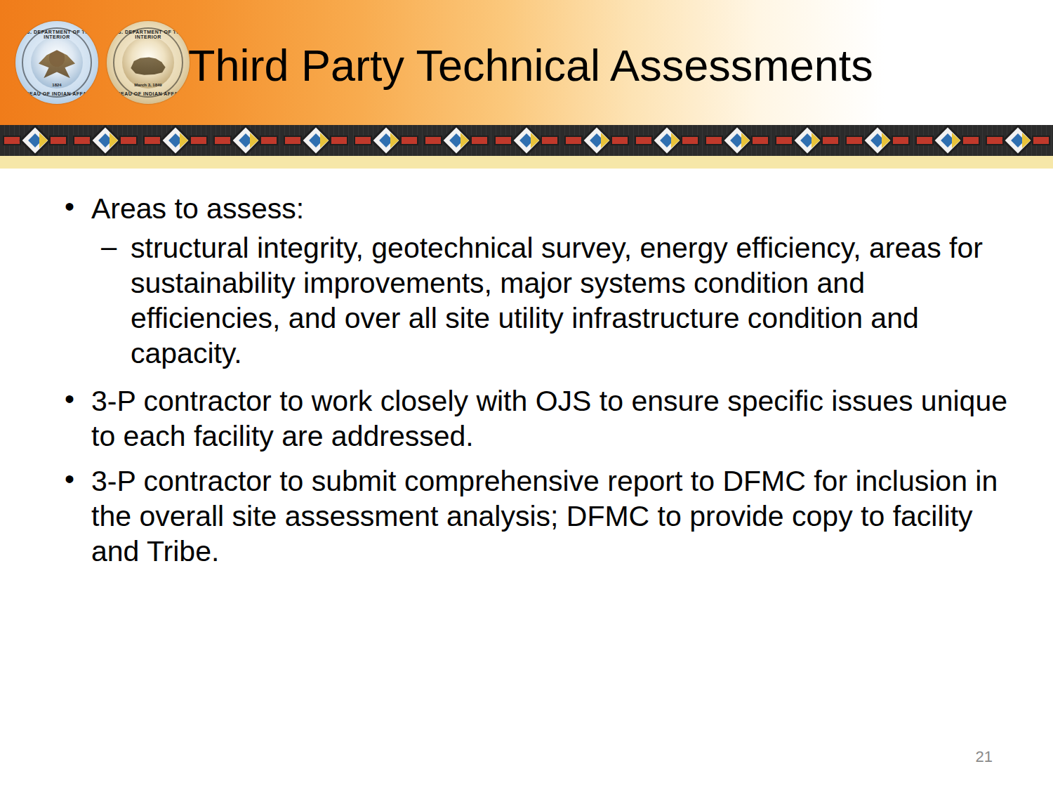Third Party Technical Assessments
U.S. Department of the Interior
Bureau of Indian Affairs
1824
U.S. Department of the Interior
Bureau of Indian Affairs
March 3, 1849
Areas to assess:
structural integrity, geotechnical survey, energy efficiency, areas for sustainability improvements, major systems condition and efficiencies, and over all site utility infrastructure condition and capacity.
3-P contractor to work closely with OJS to ensure specific issues unique to each facility are addressed.
3-P contractor to submit comprehensive report to DFMC for inclusion in the overall site assessment analysis; DFMC to provide copy to facility and Tribe.
21